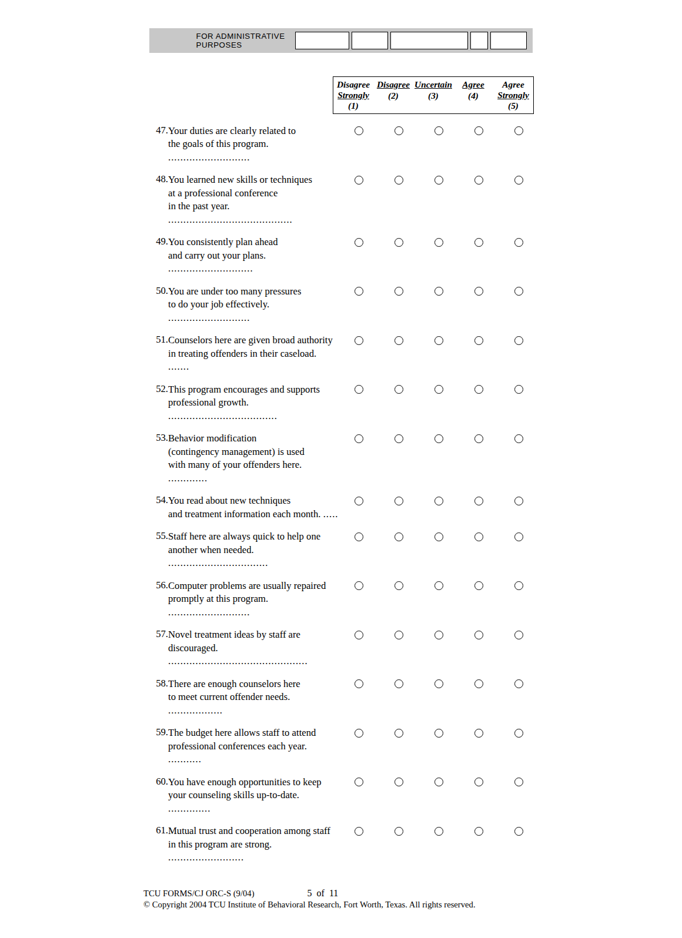FOR ADMINISTRATIVE PURPOSES
Disagree
Strongly(1)
Disagree(2)
Uncertain(3)
Agree(4)
Agree
Strongly(5)
| 47. | Your duties are clearly related to the goals of this program. ........................... | | | | | |
| 48. | You learned new skills or techniques at a professional conference in the past year. ......................................... | | | | | |
| 49. | You consistently plan ahead and carry out your plans. ............................ | | | | | |
| 50. | You are under too many pressures to do your job effectively. ........................... | | | | | |
| 51. | Counselors here are given broad authority in treating offenders in their caseload. ....... | | | | | |
| 52. | This program encourages and supports professional growth. .................................... | | | | | |
| 53. | Behavior modification (contingency management) is used with many of your offenders here. ............. | | | | | |
| 54. | You read about new techniques and treatment information each month. ..... | | | | | |
| 55. | Staff here are always quick to help one another when needed. ................................. | | | | | |
| 56. | Computer problems are usually repaired promptly at this program. ........................... | | | | | |
| 57. | Novel treatment ideas by staff are discouraged. .............................................. | | | | | |
| 58. | There are enough counselors here to meet current offender needs. .................. | | | | | |
| 59. | The budget here allows staff to attend professional conferences each year. ........... | | | | | |
| 60. | You have enough opportunities to keep your counseling skills up-to-date. .............. | | | | | |
| 61. | Mutual trust and cooperation among staff in this program are strong. ......................... | | | | | |
TCU FORMS/CJ ORC-S (9/04) 5 of 11
© Copyright 2004 TCU Institute of Behavioral Research, Fort Worth, Texas. All rights reserved.